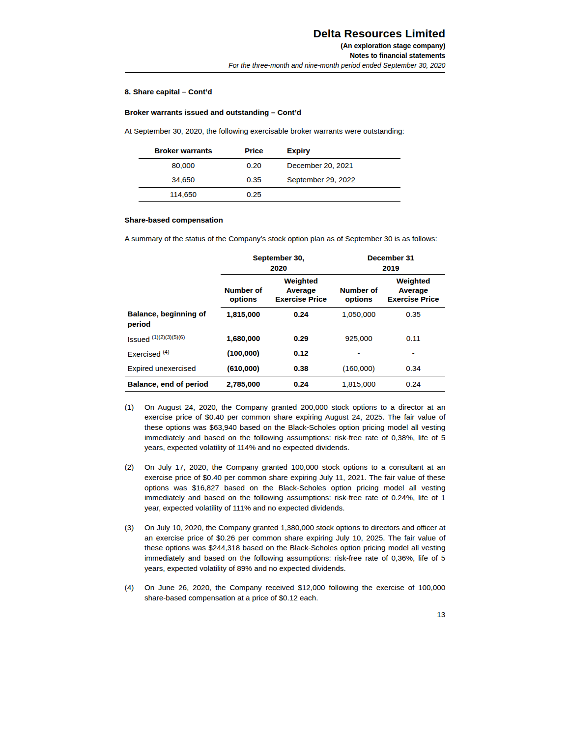Delta Resources Limited
(An exploration stage company)
Notes to financial statements
For the three-month and nine-month period ended September 30, 2020
8. Share capital – Cont’d
Broker warrants issued and outstanding – Cont’d
At September 30, 2020, the following exercisable broker warrants were outstanding:
| Broker warrants | Price | Expiry |
| --- | --- | --- |
| 80,000 | 0.20 | December 20, 2021 |
| 34,650 | 0.35 | September 29, 2022 |
| 114,650 | 0.25 | |
Share-based compensation
A summary of the status of the Company’s stock option plan as of September 30 is as follows:
| | September 30, 2020 | December 31 2019 |
| --- | --- | --- |
| | Number of options | Weighted Average Exercise Price | Number of options | Weighted Average Exercise Price |
| Balance, beginning of period | 1,815,000 | 0.24 | 1,050,000 | 0.35 |
| Issued (1)(2)(3)(5)(6) | 1,680,000 | 0.29 | 925,000 | 0.11 |
| Exercised (4) | (100,000) | 0.12 | - | - |
| Expired unexercised | (610,000) | 0.38 | (160,000) | 0.34 |
| Balance, end of period | 2,785,000 | 0.24 | 1,815,000 | 0.24 |
(1) On August 24, 2020, the Company granted 200,000 stock options to a director at an exercise price of $0.40 per common share expiring August 24, 2025. The fair value of these options was $63,940 based on the Black-Scholes option pricing model all vesting immediately and based on the following assumptions: risk-free rate of 0,38%, life of 5 years, expected volatility of 114% and no expected dividends.
(2) On July 17, 2020, the Company granted 100,000 stock options to a consultant at an exercise price of $0.40 per common share expiring July 11, 2021. The fair value of these options was $16,827 based on the Black-Scholes option pricing model all vesting immediately and based on the following assumptions: risk-free rate of 0.24%, life of 1 year, expected volatility of 111% and no expected dividends.
(3) On July 10, 2020, the Company granted 1,380,000 stock options to directors and officer at an exercise price of $0.26 per common share expiring July 10, 2025. The fair value of these options was $244,318 based on the Black-Scholes option pricing model all vesting immediately and based on the following assumptions: risk-free rate of 0,36%, life of 5 years, expected volatility of 89% and no expected dividends.
(4) On June 26, 2020, the Company received $12,000 following the exercise of 100,000 share-based compensation at a price of $0.12 each.
13